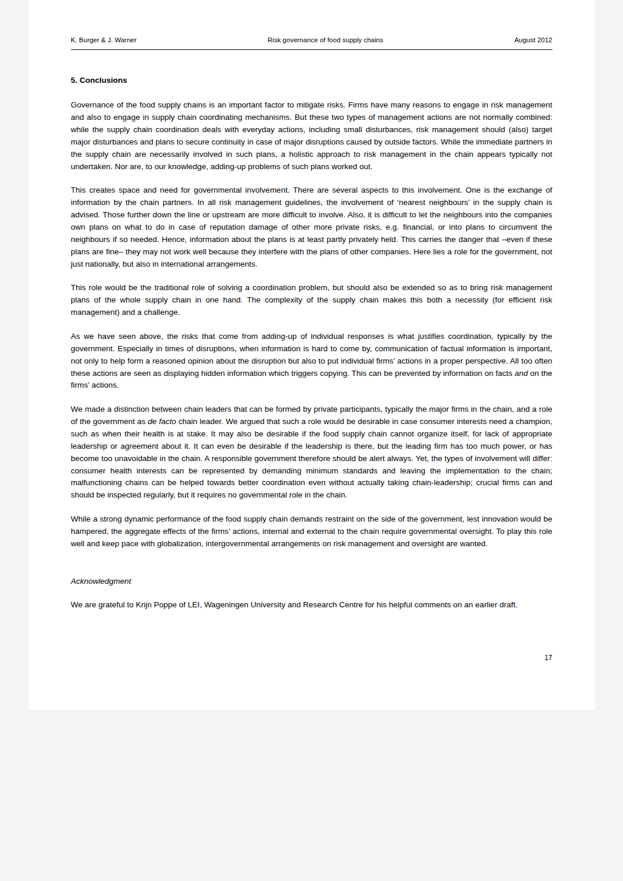K. Burger & J. Warner Risk governance of food supply chains August 2012
5. Conclusions
Governance of the food supply chains is an important factor to mitigate risks. Firms have many reasons to engage in risk management and also to engage in supply chain coordinating mechanisms. But these two types of management actions are not normally combined: while the supply chain coordination deals with everyday actions, including small disturbances, risk management should (also) target major disturbances and plans to secure continuity in case of major disruptions caused by outside factors. While the immediate partners in the supply chain are necessarily involved in such plans, a holistic approach to risk management in the chain appears typically not undertaken. Nor are, to our knowledge, adding-up problems of such plans worked out.
This creates space and need for governmental involvement. There are several aspects to this involvement. One is the exchange of information by the chain partners. In all risk management guidelines, the involvement of ‘nearest neighbours’ in the supply chain is advised. Those further down the line or upstream are more difficult to involve. Also, it is difficult to let the neighbours into the companies own plans on what to do in case of reputation damage of other more private risks, e.g. financial, or into plans to circumvent the neighbours if so needed. Hence, information about the plans is at least partly privately held. This carries the danger that –even if these plans are fine– they may not work well because they interfere with the plans of other companies. Here lies a role for the government, not just nationally, but also in international arrangements.
This role would be the traditional role of solving a coordination problem, but should also be extended so as to bring risk management plans of the whole supply chain in one hand. The complexity of the supply chain makes this both a necessity (for efficient risk management) and a challenge.
As we have seen above, the risks that come from adding-up of individual responses is what justifies coordination, typically by the government. Especially in times of disruptions, when information is hard to come by, communication of factual information is important, not only to help form a reasoned opinion about the disruption but also to put individual firms’ actions in a proper perspective. All too often these actions are seen as displaying hidden information which triggers copying. This can be prevented by information on facts and on the firms’ actions.
We made a distinction between chain leaders that can be formed by private participants, typically the major firms in the chain, and a role of the government as de facto chain leader. We argued that such a role would be desirable in case consumer interests need a champion, such as when their health is at stake. It may also be desirable if the food supply chain cannot organize itself, for lack of appropriate leadership or agreement about it. It can even be desirable if the leadership is there, but the leading firm has too much power, or has become too unavoidable in the chain. A responsible government therefore should be alert always. Yet, the types of involvement will differ: consumer health interests can be represented by demanding minimum standards and leaving the implementation to the chain; malfunctioning chains can be helped towards better coordination even without actually taking chain-leadership; crucial firms can and should be inspected regularly, but it requires no governmental role in the chain.
While a strong dynamic performance of the food supply chain demands restraint on the side of the government, lest innovation would be hampered, the aggregate effects of the firms’ actions, internal and external to the chain require governmental oversight. To play this role well and keep pace with globalization, intergovernmental arrangements on risk management and oversight are wanted.
Acknowledgment
We are grateful to Krijn Poppe of LEI, Wageningen University and Research Centre for his helpful comments on an earlier draft.
17